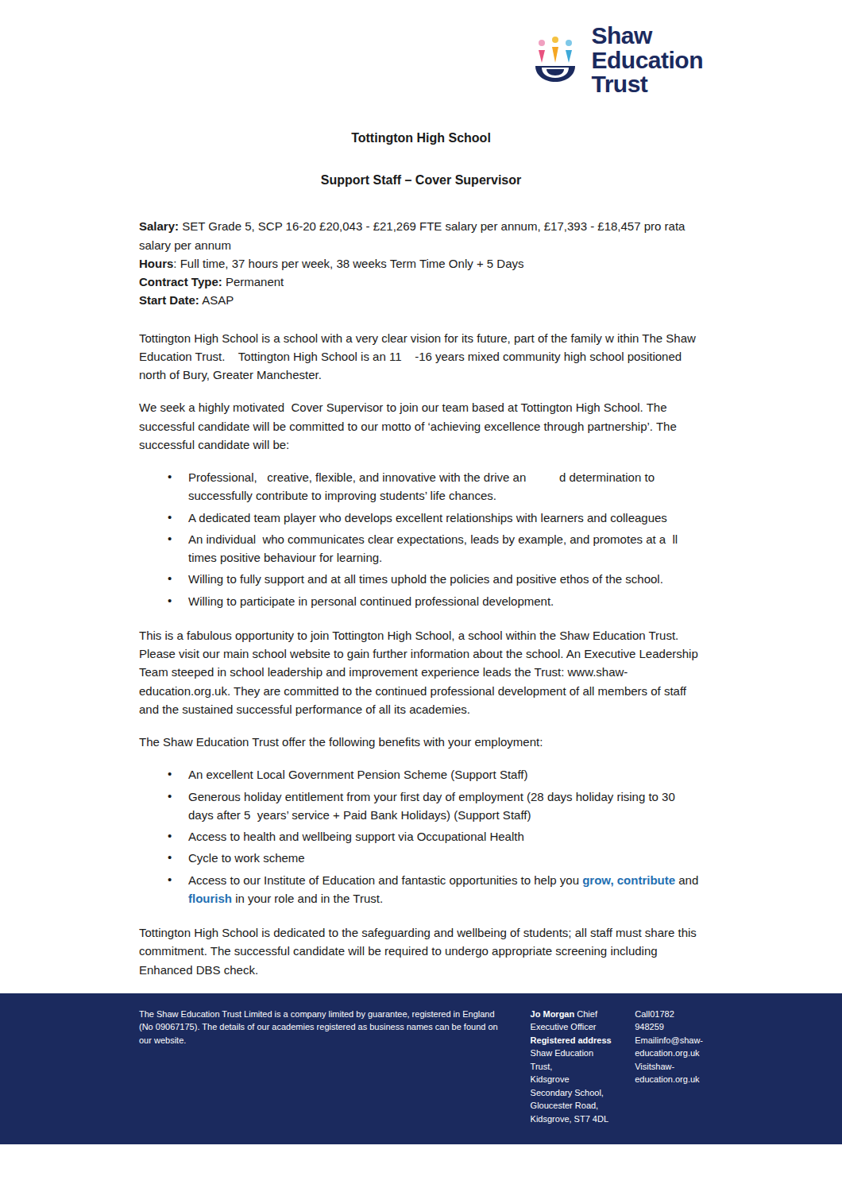Shaw
Education
Trust
Tottington High School
Support Staff – Cover Supervisor
Salary: SET Grade 5, SCP 16-20 £20,043 - £21,269 FTE salary per annum, £17,393 - £18,457 pro rata salary per annum
Hours: Full time, 37 hours per week, 38 weeks Term Time Only + 5 Days
Contract Type: Permanent
Start Date: ASAP
Tottington High School is a school with a very clear vision for its future, part of the family w ithin The Shaw Education Trust. Tottington High School is an 11 -16 years mixed community high school positioned north of Bury, Greater Manchester.
We seek a highly motivated Cover Supervisor to join our team based at Tottington High School. The successful candidate will be committed to our motto of ‘achieving excellence through partnership’. The successful candidate will be:
Professional, creative, flexible, and innovative with the drive an d determination to successfully contribute to improving students’ life chances.
A dedicated team player who develops excellent relationships with learners and colleagues
An individual who communicates clear expectations, leads by example, and promotes at a ll times positive behaviour for learning.
Willing to fully support and at all times uphold the policies and positive ethos of the school.
Willing to participate in personal continued professional development.
This is a fabulous opportunity to join Tottington High School, a school within the Shaw Education Trust. Please visit our main school website to gain further information about the school. An Executive Leadership Team steeped in school leadership and improvement experience leads the Trust: www.shaw-education.org.uk. They are committed to the continued professional development of all members of staff and the sustained successful performance of all its academies.
The Shaw Education Trust offer the following benefits with your employment:
An excellent Local Government Pension Scheme (Support Staff)
Generous holiday entitlement from your first day of employment (28 days holiday rising to 30 days after 5 years’ service + Paid Bank Holidays) (Support Staff)
Access to health and wellbeing support via Occupational Health
Cycle to work scheme
Access to our Institute of Education and fantastic opportunities to help you grow, contribute and flourish in your role and in the Trust.
Tottington High School is dedicated to the safeguarding and wellbeing of students; all staff must share this commitment. The successful candidate will be required to undergo appropriate screening including Enhanced DBS check.
The Shaw Education Trust Limited is a company limited by guarantee, registered in England (No 09067175). The details of our academies registered as business names can be found on our website.
Jo Morgan Chief Executive Officer
Registered address Shaw Education Trust,
Kidsgrove Secondary School,
Gloucester Road, Kidsgrove, ST7 4DL
Call 01782 948259
Email info@shaw-education.org.uk
Visit shaw-education.org.uk